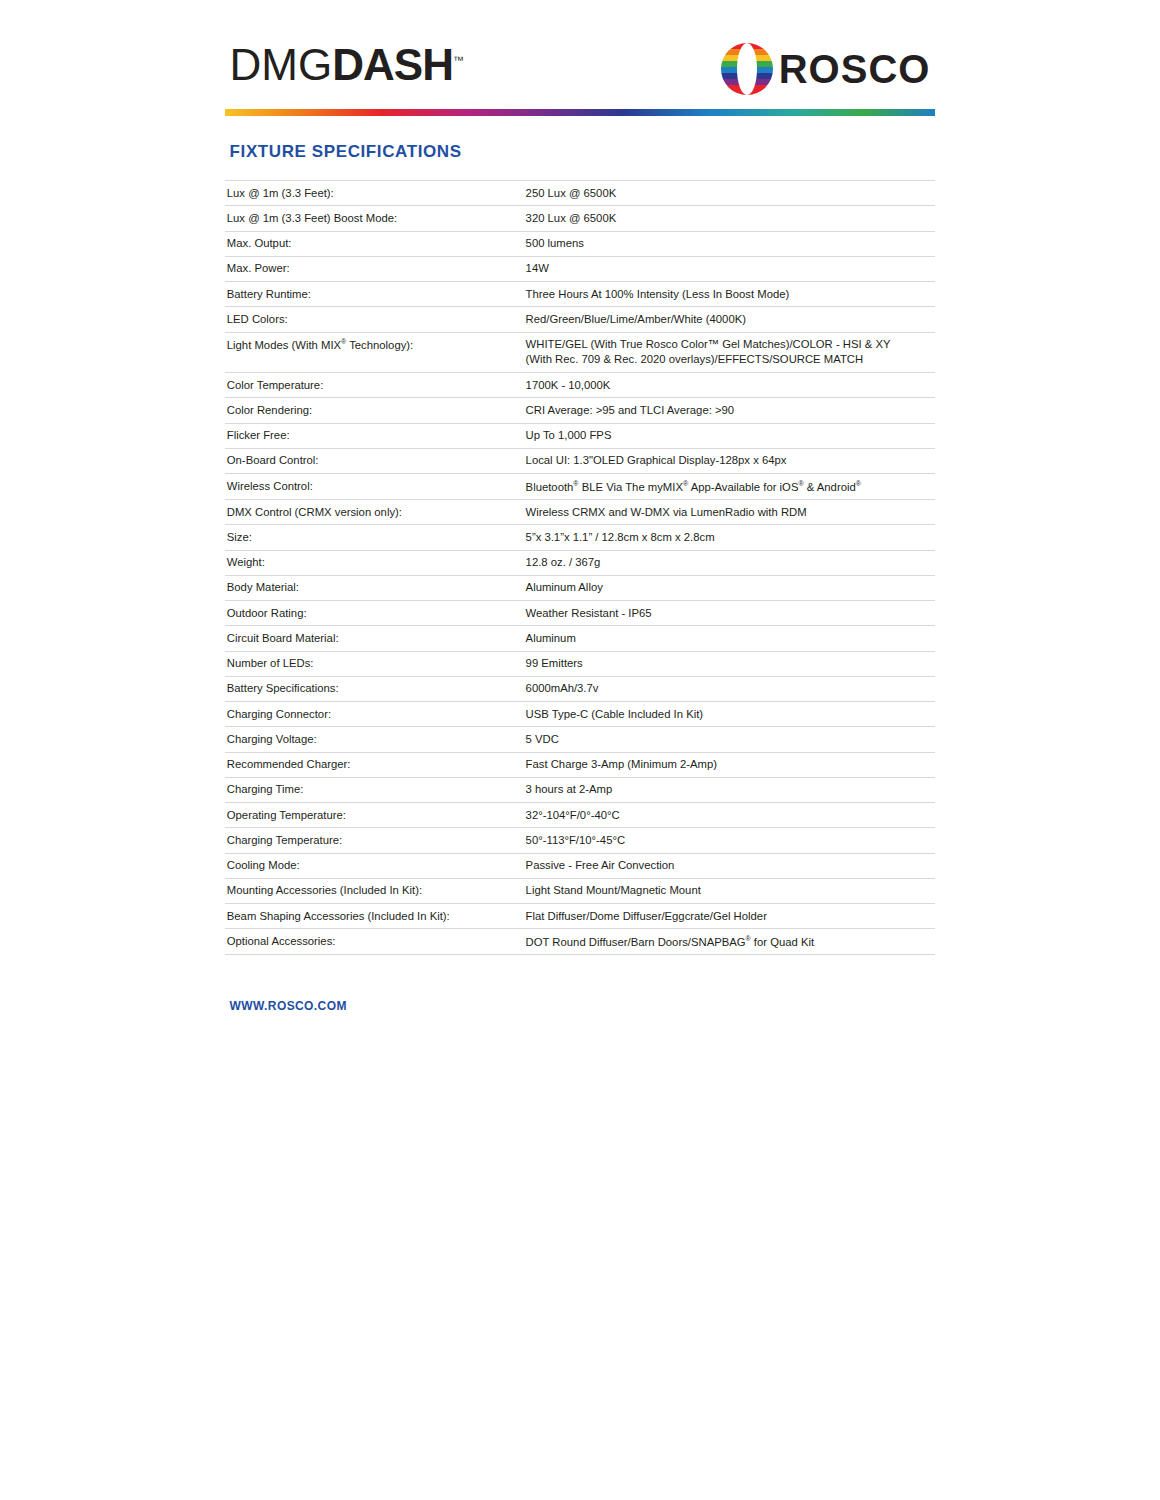DMG DASH™
ROSCO
FIXTURE SPECIFICATIONS
| Lux @ 1m (3.3 Feet): | 250 Lux @ 6500K |
| Lux @ 1m (3.3 Feet) Boost Mode: | 320 Lux @ 6500K |
| Max. Output: | 500 lumens |
| Max. Power: | 14W |
| Battery Runtime: | Three Hours At 100% Intensity (Less In Boost Mode) |
| LED Colors: | Red/Green/Blue/Lime/Amber/White (4000K) |
| Light Modes (With MIX ® Technology): | WHITE/GEL (With True Rosco Color™ Gel Matches)/COLOR - HSI & XY (With Rec. 709 & Rec. 2020 overlays)/EFFECTS/SOURCE MATCH |
| Color Temperature: | 1700K - 10,000K |
| Color Rendering: | CRI Average: >95 and TLCI Average: >90 |
| Flicker Free: | Up To 1,000 FPS |
| On-Board Control: | Local UI: 1.3"OLED Graphical Display-128px x 64px |
| Wireless Control: | Bluetooth ® BLE Via The myMIX ® App-Available for iOS ® & Android ® |
| DMX Control (CRMX version only): | Wireless CRMX and W-DMX via LumenRadio with RDM |
| Size: | 5”x 3.1”x 1.1” / 12.8cm x 8cm x 2.8cm |
| Weight: | 12.8 oz. / 367g |
| Body Material: | Aluminum Alloy |
| Outdoor Rating: | Weather Resistant - IP65 |
| Circuit Board Material: | Aluminum |
| Number of LEDs: | 99 Emitters |
| Battery Specifications: | 6000mAh/3.7v |
| Charging Connector: | USB Type-C (Cable Included In Kit) |
| Charging Voltage: | 5 VDC |
| Recommended Charger: | Fast Charge 3-Amp (Minimum 2-Amp) |
| Charging Time: | 3 hours at 2-Amp |
| Operating Temperature: | 32°-104°F/0°-40°C |
| Charging Temperature: | 50°-113°F/10°-45°C |
| Cooling Mode: | Passive - Free Air Convection |
| Mounting Accessories (Included In Kit): | Light Stand Mount/Magnetic Mount |
| Beam Shaping Accessories (Included In Kit): | Flat Diffuser/Dome Diffuser/Eggcrate/Gel Holder |
| Optional Accessories: | DOT Round Diffuser/Barn Doors/SNAPBAG ® for Quad Kit |
WWW.ROSCO.COM